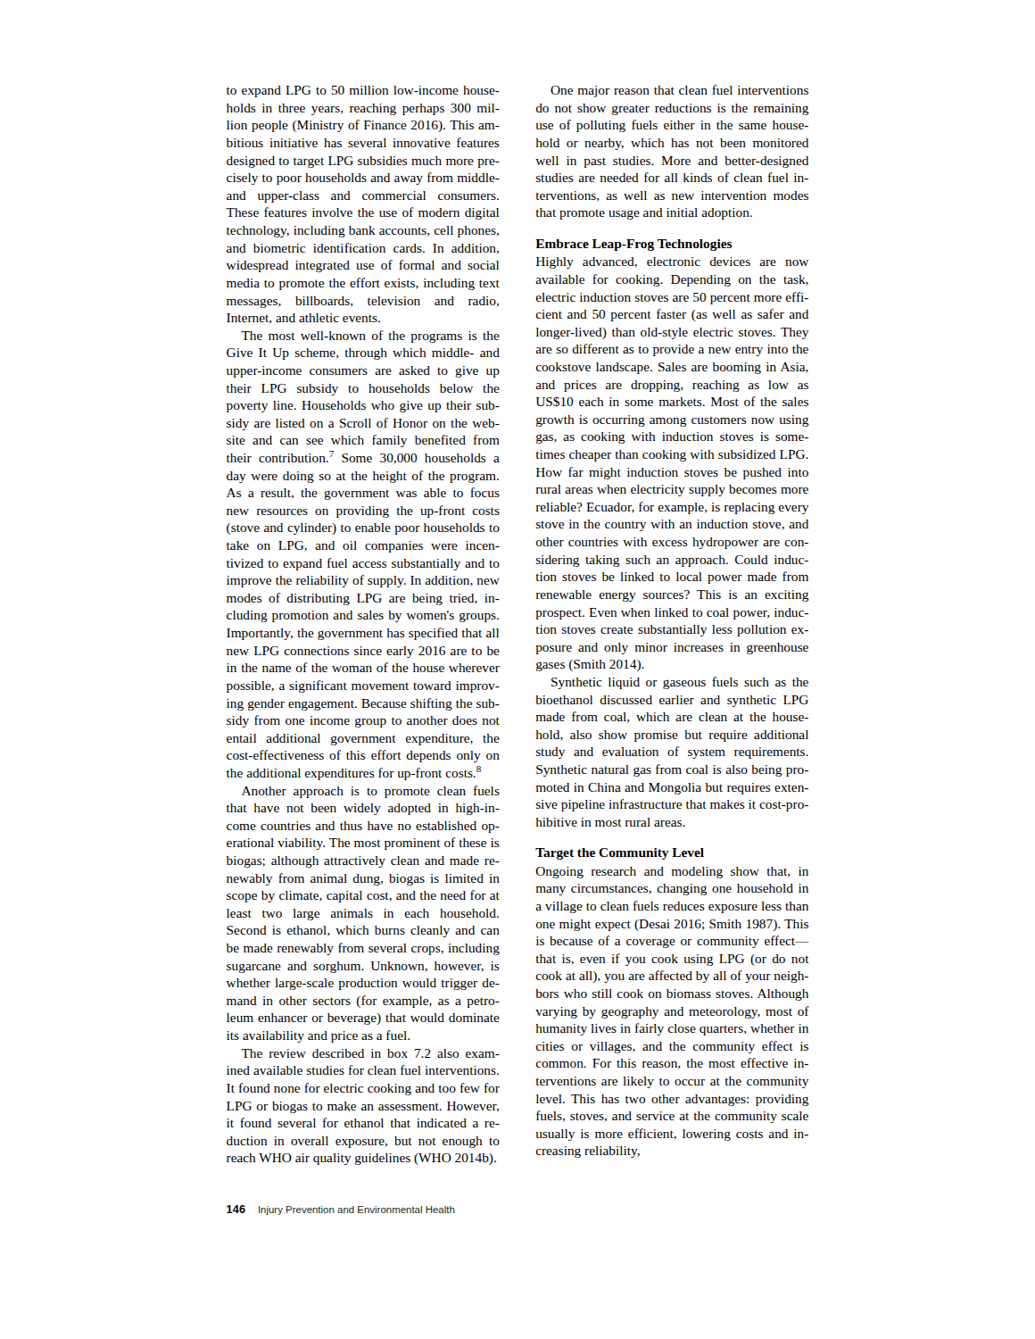to expand LPG to 50 million low-income households in three years, reaching perhaps 300 million people (Ministry of Finance 2016). This ambitious initiative has several innovative features designed to target LPG subsidies much more precisely to poor households and away from middle- and upper-class and commercial consumers. These features involve the use of modern digital technology, including bank accounts, cell phones, and biometric identification cards. In addition, widespread integrated use of formal and social media to promote the effort exists, including text messages, billboards, television and radio, Internet, and athletic events.
The most well-known of the programs is the Give It Up scheme, through which middle- and upper-income consumers are asked to give up their LPG subsidy to households below the poverty line. Households who give up their subsidy are listed on a Scroll of Honor on the website and can see which family benefited from their contribution.7 Some 30,000 households a day were doing so at the height of the program. As a result, the government was able to focus new resources on providing the up-front costs (stove and cylinder) to enable poor households to take on LPG, and oil companies were incentivized to expand fuel access substantially and to improve the reliability of supply. In addition, new modes of distributing LPG are being tried, including promotion and sales by women's groups. Importantly, the government has specified that all new LPG connections since early 2016 are to be in the name of the woman of the house wherever possible, a significant movement toward improving gender engagement. Because shifting the subsidy from one income group to another does not entail additional government expenditure, the cost-effectiveness of this effort depends only on the additional expenditures for up-front costs.8
Another approach is to promote clean fuels that have not been widely adopted in high-income countries and thus have no established operational viability. The most prominent of these is biogas; although attractively clean and made renewably from animal dung, biogas is limited in scope by climate, capital cost, and the need for at least two large animals in each household. Second is ethanol, which burns cleanly and can be made renewably from several crops, including sugarcane and sorghum. Unknown, however, is whether large-scale production would trigger demand in other sectors (for example, as a petroleum enhancer or beverage) that would dominate its availability and price as a fuel.
The review described in box 7.2 also examined available studies for clean fuel interventions. It found none for electric cooking and too few for LPG or biogas to make an assessment. However, it found several for ethanol that indicated a reduction in overall exposure, but not enough to reach WHO air quality guidelines (WHO 2014b).
One major reason that clean fuel interventions do not show greater reductions is the remaining use of polluting fuels either in the same household or nearby, which has not been monitored well in past studies. More and better-designed studies are needed for all kinds of clean fuel interventions, as well as new intervention modes that promote usage and initial adoption.
Embrace Leap-Frog Technologies
Highly advanced, electronic devices are now available for cooking. Depending on the task, electric induction stoves are 50 percent more efficient and 50 percent faster (as well as safer and longer-lived) than old-style electric stoves. They are so different as to provide a new entry into the cookstove landscape. Sales are booming in Asia, and prices are dropping, reaching as low as US$10 each in some markets. Most of the sales growth is occurring among customers now using gas, as cooking with induction stoves is sometimes cheaper than cooking with subsidized LPG. How far might induction stoves be pushed into rural areas when electricity supply becomes more reliable? Ecuador, for example, is replacing every stove in the country with an induction stove, and other countries with excess hydropower are considering taking such an approach. Could induction stoves be linked to local power made from renewable energy sources? This is an exciting prospect. Even when linked to coal power, induction stoves create substantially less pollution exposure and only minor increases in greenhouse gases (Smith 2014).
Synthetic liquid or gaseous fuels such as the bioethanol discussed earlier and synthetic LPG made from coal, which are clean at the household, also show promise but require additional study and evaluation of system requirements. Synthetic natural gas from coal is also being promoted in China and Mongolia but requires extensive pipeline infrastructure that makes it cost-prohibitive in most rural areas.
Target the Community Level
Ongoing research and modeling show that, in many circumstances, changing one household in a village to clean fuels reduces exposure less than one might expect (Desai 2016; Smith 1987). This is because of a coverage or community effect—that is, even if you cook using LPG (or do not cook at all), you are affected by all of your neighbors who still cook on biomass stoves. Although varying by geography and meteorology, most of humanity lives in fairly close quarters, whether in cities or villages, and the community effect is common. For this reason, the most effective interventions are likely to occur at the community level. This has two other advantages: providing fuels, stoves, and service at the community scale usually is more efficient, lowering costs and increasing reliability,
146 Injury Prevention and Environmental Health